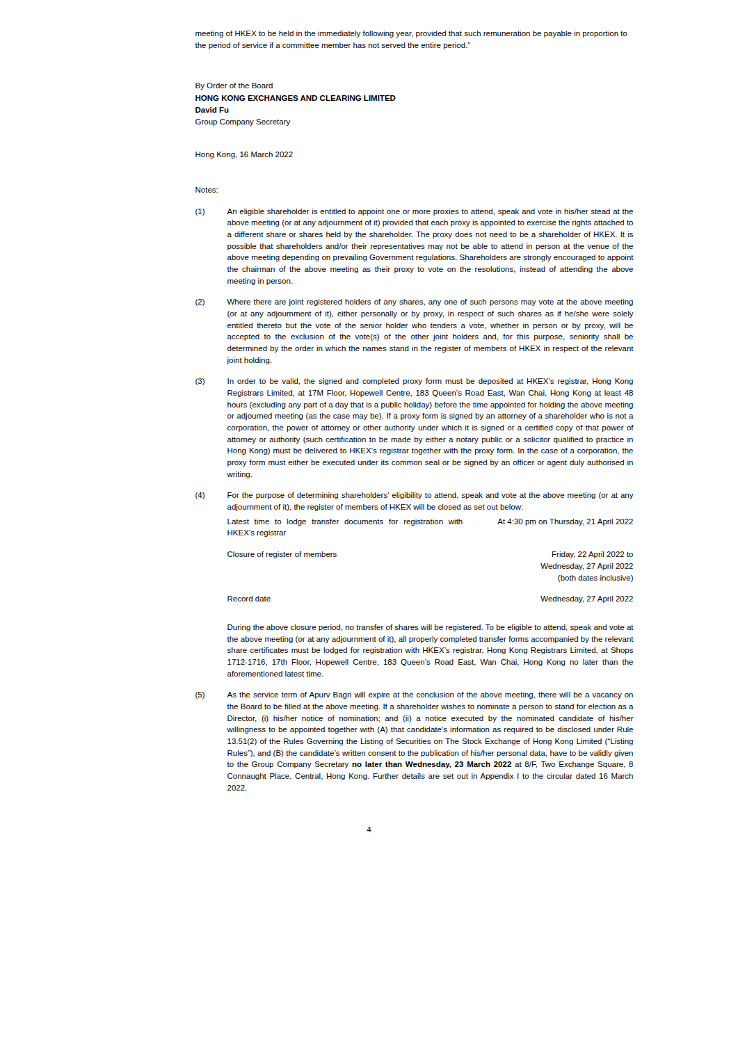meeting of HKEX to be held in the immediately following year, provided that such remuneration be payable in proportion to the period of service if a committee member has not served the entire period.”
By Order of the Board
HONG KONG EXCHANGES AND CLEARING LIMITED
David Fu
Group Company Secretary
Hong Kong, 16 March 2022
Notes:
| (1) | An eligible shareholder is entitled to appoint one or more proxies to attend, speak and vote in his/her stead at the above meeting (or at any adjournment of it) provided that each proxy is appointed to exercise the rights attached to a different share or shares held by the shareholder. The proxy does not need to be a shareholder of HKEX. It is possible that shareholders and/or their representatives may not be able to attend in person at the venue of the above meeting depending on prevailing Government regulations. Shareholders are strongly encouraged to appoint the chairman of the above meeting as their proxy to vote on the resolutions, instead of attending the above meeting in person. |
| (2) | Where there are joint registered holders of any shares, any one of such persons may vote at the above meeting (or at any adjournment of it), either personally or by proxy, in respect of such shares as if he/she were solely entitled thereto but the vote of the senior holder who tenders a vote, whether in person or by proxy, will be accepted to the exclusion of the vote(s) of the other joint holders and, for this purpose, seniority shall be determined by the order in which the names stand in the register of members of HKEX in respect of the relevant joint holding. |
| (3) | In order to be valid, the signed and completed proxy form must be deposited at HKEX’s registrar, Hong Kong Registrars Limited, at 17M Floor, Hopewell Centre, 183 Queen’s Road East, Wan Chai, Hong Kong at least 48 hours (excluding any part of a day that is a public holiday) before the time appointed for holding the above meeting or adjourned meeting (as the case may be). If a proxy form is signed by an attorney of a shareholder who is not a corporation, the power of attorney or other authority under which it is signed or a certified copy of that power of attorney or authority (such certification to be made by either a notary public or a solicitor qualified to practice in Hong Kong) must be delivered to HKEX’s registrar together with the proxy form. In the case of a corporation, the proxy form must either be executed under its common seal or be signed by an officer or agent duly authorised in writing. |
| (4) | For the purpose of determining shareholders’ eligibility to attend, speak and vote at the above meeting (or at any adjournment of it), the register of members of HKEX will be closed as set out below: / Latest time to lodge transfer documents for registration with HKEX’s registrar / At 4:30 pm on Thursday, 21 April 2022 / / Closure of register of members / Friday, 22 April 2022 to Wednesday, 27 April 2022 (both dates inclusive) / / Record date / Wednesday, 27 April 2022 / During the above closure period, no transfer of shares will be registered. To be eligible to attend, speak and vote at the above meeting (or at any adjournment of it), all properly completed transfer forms accompanied by the relevant share certificates must be lodged for registration with HKEX’s registrar, Hong Kong Registrars Limited, at Shops 1712-1716, 17th Floor, Hopewell Centre, 183 Queen’s Road East, Wan Chai, Hong Kong no later than the aforementioned latest time. |
| (5) | As the service term of Apurv Bagri will expire at the conclusion of the above meeting, there will be a vacancy on the Board to be filled at the above meeting. If a shareholder wishes to nominate a person to stand for election as a Director, (i) his/her notice of nomination; and (ii) a notice executed by the nominated candidate of his/her willingness to be appointed together with (A) that candidate’s information as required to be disclosed under Rule 13.51(2) of the Rules Governing the Listing of Securities on The Stock Exchange of Hong Kong Limited (“Listing Rules”), and (B) the candidate’s written consent to the publication of his/her personal data, have to be validly given to the Group Company Secretary no later than Wednesday, 23 March 2022 at 8/F, Two Exchange Square, 8 Connaught Place, Central, Hong Kong. Further details are set out in Appendix I to the circular dated 16 March 2022. |
4